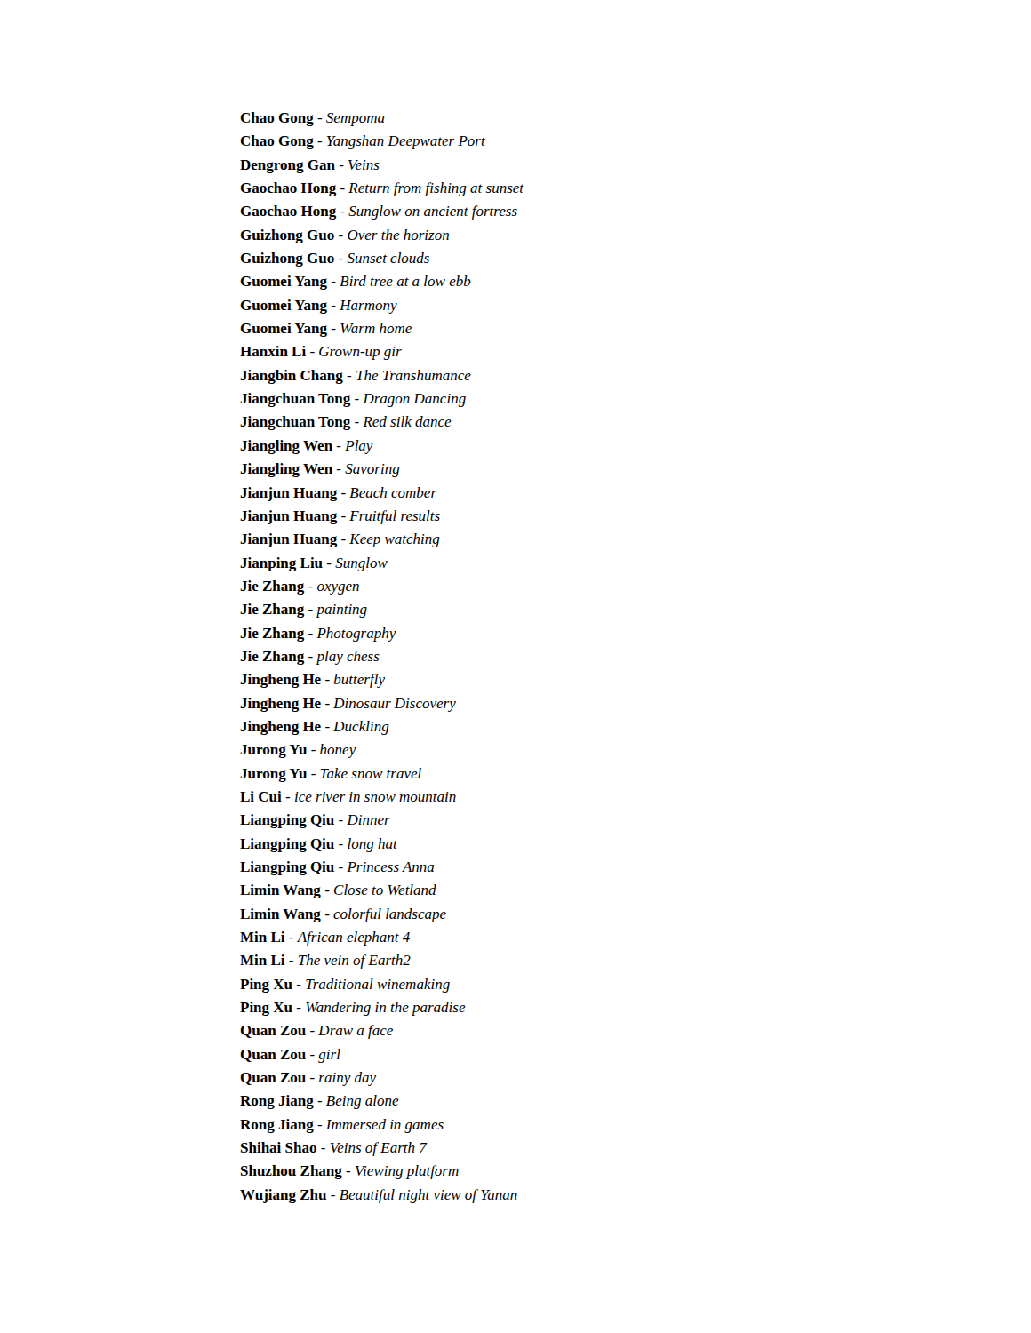Chao Gong - Sempoma
Chao Gong - Yangshan Deepwater Port
Dengrong Gan - Veins
Gaochao Hong - Return from fishing at sunset
Gaochao Hong - Sunglow on ancient fortress
Guizhong Guo - Over the horizon
Guizhong Guo - Sunset clouds
Guomei Yang - Bird tree at a low ebb
Guomei Yang - Harmony
Guomei Yang - Warm home
Hanxin Li - Grown-up gir
Jiangbin Chang - The Transhumance
Jiangchuan Tong - Dragon Dancing
Jiangchuan Tong - Red silk dance
Jiangling Wen - Play
Jiangling Wen - Savoring
Jianjun Huang - Beach comber
Jianjun Huang - Fruitful results
Jianjun Huang - Keep watching
Jianping Liu - Sunglow
Jie Zhang - oxygen
Jie Zhang - painting
Jie Zhang - Photography
Jie Zhang - play chess
Jingheng He - butterfly
Jingheng He - Dinosaur Discovery
Jingheng He - Duckling
Jurong Yu - honey
Jurong Yu - Take snow travel
Li Cui - ice river in snow mountain
Liangping Qiu - Dinner
Liangping Qiu - long hat
Liangping Qiu - Princess Anna
Limin Wang - Close to Wetland
Limin Wang - colorful landscape
Min Li - African elephant 4
Min Li - The vein of Earth2
Ping Xu - Traditional winemaking
Ping Xu - Wandering in the paradise
Quan Zou - Draw a face
Quan Zou - girl
Quan Zou - rainy day
Rong Jiang - Being alone
Rong Jiang - Immersed in games
Shihai Shao - Veins of Earth 7
Shuzhou Zhang - Viewing platform
Wujiang Zhu - Beautiful night view of Yanan